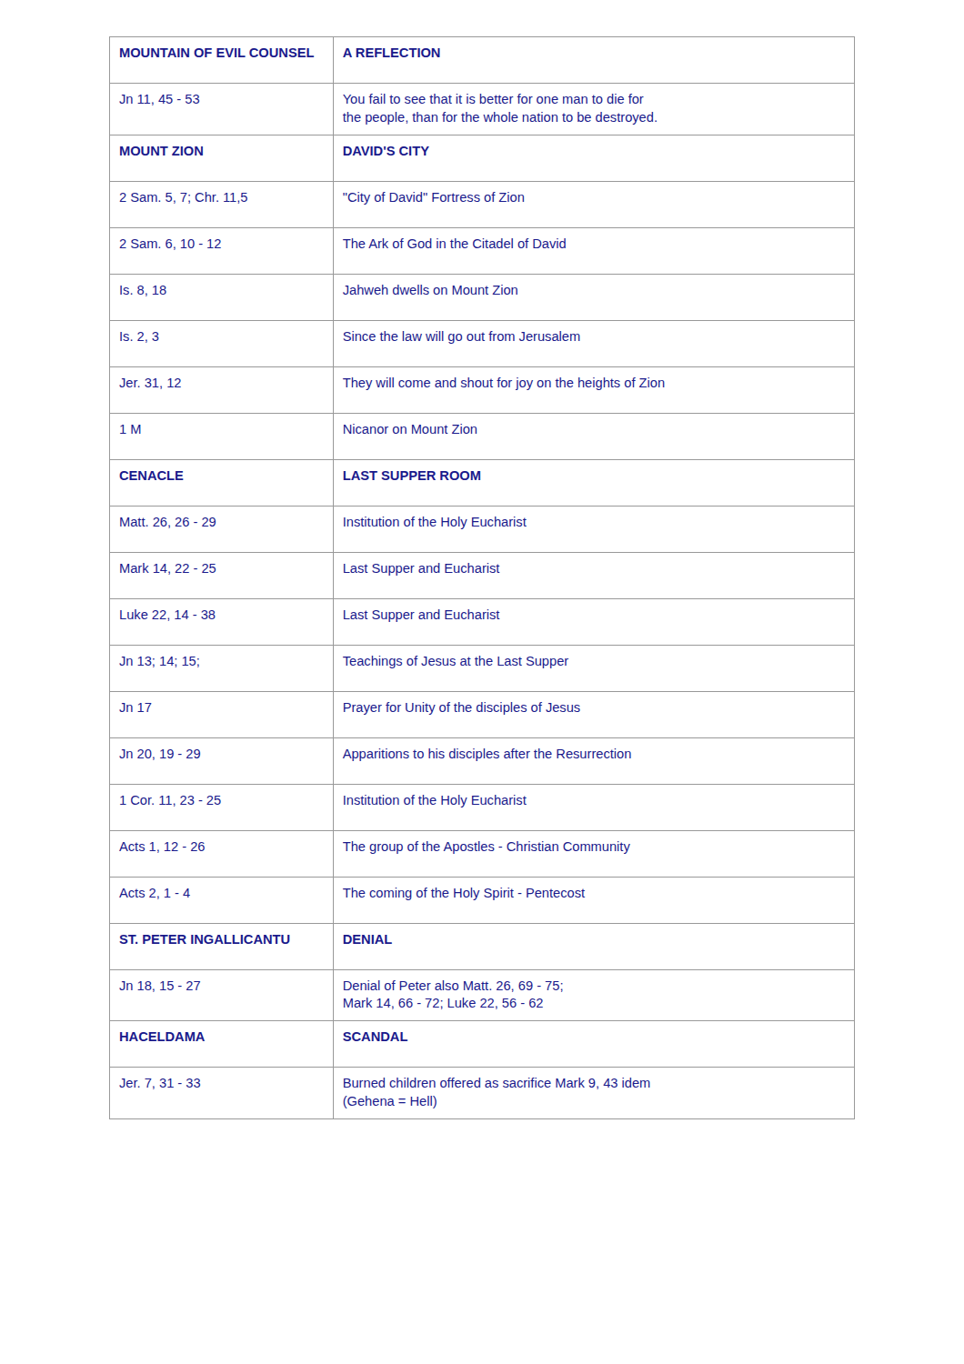| MOUNTAIN OF EVIL COUNSEL | A REFLECTION |
| Jn 11, 45 - 53 | You fail to see that it is better for one man to die for the people, than for the whole nation to be destroyed. |
| MOUNT ZION | DAVID'S CITY |
| 2 Sam. 5, 7; Chr. 11,5 | "City of David" Fortress of Zion |
| 2 Sam. 6, 10 - 12 | The Ark of God in the Citadel of David |
| Is. 8, 18 | Jahweh dwells on Mount Zion |
| Is. 2, 3 | Since the law will go out from Jerusalem |
| Jer. 31, 12 | They will come and shout for joy on the heights of Zion |
| 1 M | Nicanor on Mount Zion |
| CENACLE | LAST SUPPER ROOM |
| Matt. 26, 26 - 29 | Institution of the Holy Eucharist |
| Mark 14, 22 - 25 | Last Supper and Eucharist |
| Luke 22, 14 - 38 | Last Supper and Eucharist |
| Jn 13; 14; 15; | Teachings of Jesus at the Last Supper |
| Jn 17 | Prayer for Unity of the disciples of Jesus |
| Jn 20, 19 - 29 | Apparitions to his disciples after the Resurrection |
| 1 Cor. 11, 23 - 25 | Institution of the Holy Eucharist |
| Acts 1, 12 - 26 | The group of the Apostles - Christian Community |
| Acts 2, 1 - 4 | The coming of the Holy Spirit - Pentecost |
| ST. PETER INGALLICANTU | DENIAL |
| Jn 18, 15 - 27 | Denial of Peter also Matt. 26, 69 - 75; Mark 14, 66 - 72; Luke 22, 56 - 62 |
| HACELDAMA | SCANDAL |
| Jer. 7, 31 - 33 | Burned children offered as sacrifice Mark 9, 43 idem (Gehena = Hell) |